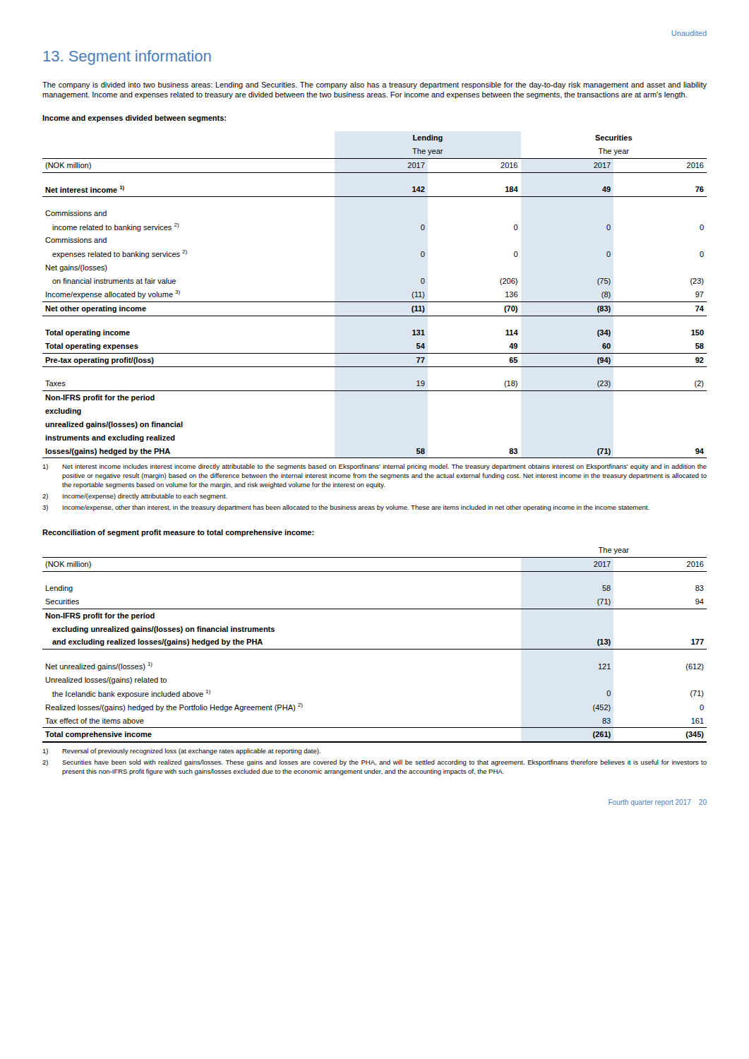Unaudited
13. Segment information
The company is divided into two business areas: Lending and Securities. The company also has a treasury department responsible for the day-to-day risk management and asset and liability management. Income and expenses related to treasury are divided between the two business areas. For income and expenses between the segments, the transactions are at arm's length.
Income and expenses divided between segments:
| | Lending | Securities |
| | The year | The year |
| (NOK million) | 2017 | 2016 | 2017 | 2016 |
| Net interest income 1) | 142 | 184 | 49 | 76 |
| Commissions and | | | | |
| income related to banking services 2) | 0 | 0 | 0 | 0 |
| Commissions and | | | | |
| expenses related to banking services 2) | 0 | 0 | 0 | 0 |
| Net gains/(losses) | | | | |
| on financial instruments at fair value | 0 | (206) | (75) | (23) |
| Income/expense allocated by volume 3) | (11) | 136 | (8) | 97 |
| Net other operating income | (11) | (70) | (83) | 74 |
| Total operating income | 131 | 114 | (34) | 150 |
| Total operating expenses | 54 | 49 | 60 | 58 |
| Pre-tax operating profit/(loss) | 77 | 65 | (94) | 92 |
| Taxes | 19 | (18) | (23) | (2) |
| Non-IFRS profit for the period | | | | |
| excluding | | | | |
| unrealized gains/(losses) on financial | | | | |
| instruments and excluding realized | | | | |
| losses/(gains) hedged by the PHA | 58 | 83 | (71) | 94 |
1) Net interest income includes interest income directly attributable to the segments based on Eksportfinans' internal pricing model. The treasury department obtains interest on Eksportfinans' equity and in addition the positive or negative result (margin) based on the difference between the internal interest income from the segments and the actual external funding cost. Net interest income in the treasury department is allocated to the reportable segments based on volume for the margin, and risk weighted volume for the interest on equity.
2) Income/(expense) directly attributable to each segment.
3) Income/expense, other than interest, in the treasury department has been allocated to the business areas by volume. These are items included in net other operating income in the income statement.
Reconciliation of segment profit measure to total comprehensive income:
| | The year |
| (NOK million) | 2017 | 2016 |
| Lending | 58 | 83 |
| Securities | (71) | 94 |
| Non-IFRS profit for the period | | |
| excluding unrealized gains/(losses) on financial instruments | | |
| and excluding realized losses/(gains) hedged by the PHA | (13) | 177 |
| Net unrealized gains/(losses) 1) | 121 | (612) |
| Unrealized losses/(gains) related to | | |
| the Icelandic bank exposure included above 1) | 0 | (71) |
| Realized losses/(gains) hedged by the Portfolio Hedge Agreement (PHA) 2) | (452) | 0 |
| Tax effect of the items above | 83 | 161 |
| Total comprehensive income | (261) | (345) |
1) Reversal of previously recognized loss (at exchange rates applicable at reporting date).
2) Securities have been sold with realized gains/losses. These gains and losses are covered by the PHA, and will be settled according to that agreement. Eksportfinans therefore believes it is useful for investors to present this non-IFRS profit figure with such gains/losses excluded due to the economic arrangement under, and the accounting impacts of, the PHA.
Fourth quarter report 2017 20